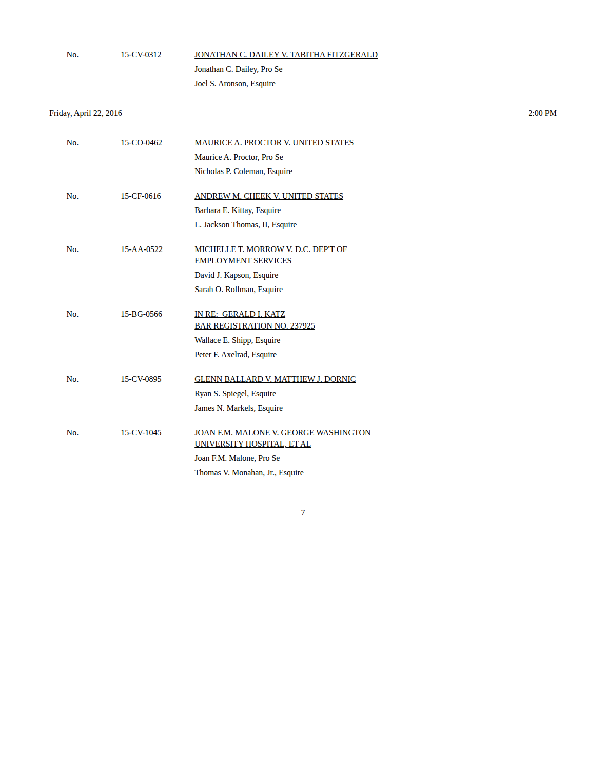No.
15-CV-0312
JONATHAN C. DAILEY V. TABITHA FITZGERALD
Jonathan C. Dailey, Pro Se
Joel S. Aronson, Esquire
Friday, April 22, 2016 2:00 PM
No.
15-CO-0462
MAURICE A. PROCTOR V. UNITED STATES
Maurice A. Proctor, Pro Se
Nicholas P. Coleman, Esquire
No.
15-CF-0616
ANDREW M. CHEEK V. UNITED STATES
Barbara E. Kittay, Esquire
L. Jackson Thomas, II, Esquire
No.
15-AA-0522
MICHELLE T. MORROW V. D.C. DEP'T OF
EMPLOYMENT SERVICES
David J. Kapson, Esquire
Sarah O. Rollman, Esquire
No.
15-BG-0566
IN RE: GERALD I. KATZ
BAR REGISTRATION NO. 237925
Wallace E. Shipp, Esquire
Peter F. Axelrad, Esquire
No.
15-CV-0895
GLENN BALLARD V. MATTHEW J. DORNIC
Ryan S. Spiegel, Esquire
James N. Markels, Esquire
No.
15-CV-1045
JOAN F.M. MALONE V. GEORGE WASHINGTON
UNIVERSITY HOSPITAL, ET AL
Joan F.M. Malone, Pro Se
Thomas V. Monahan, Jr., Esquire
7